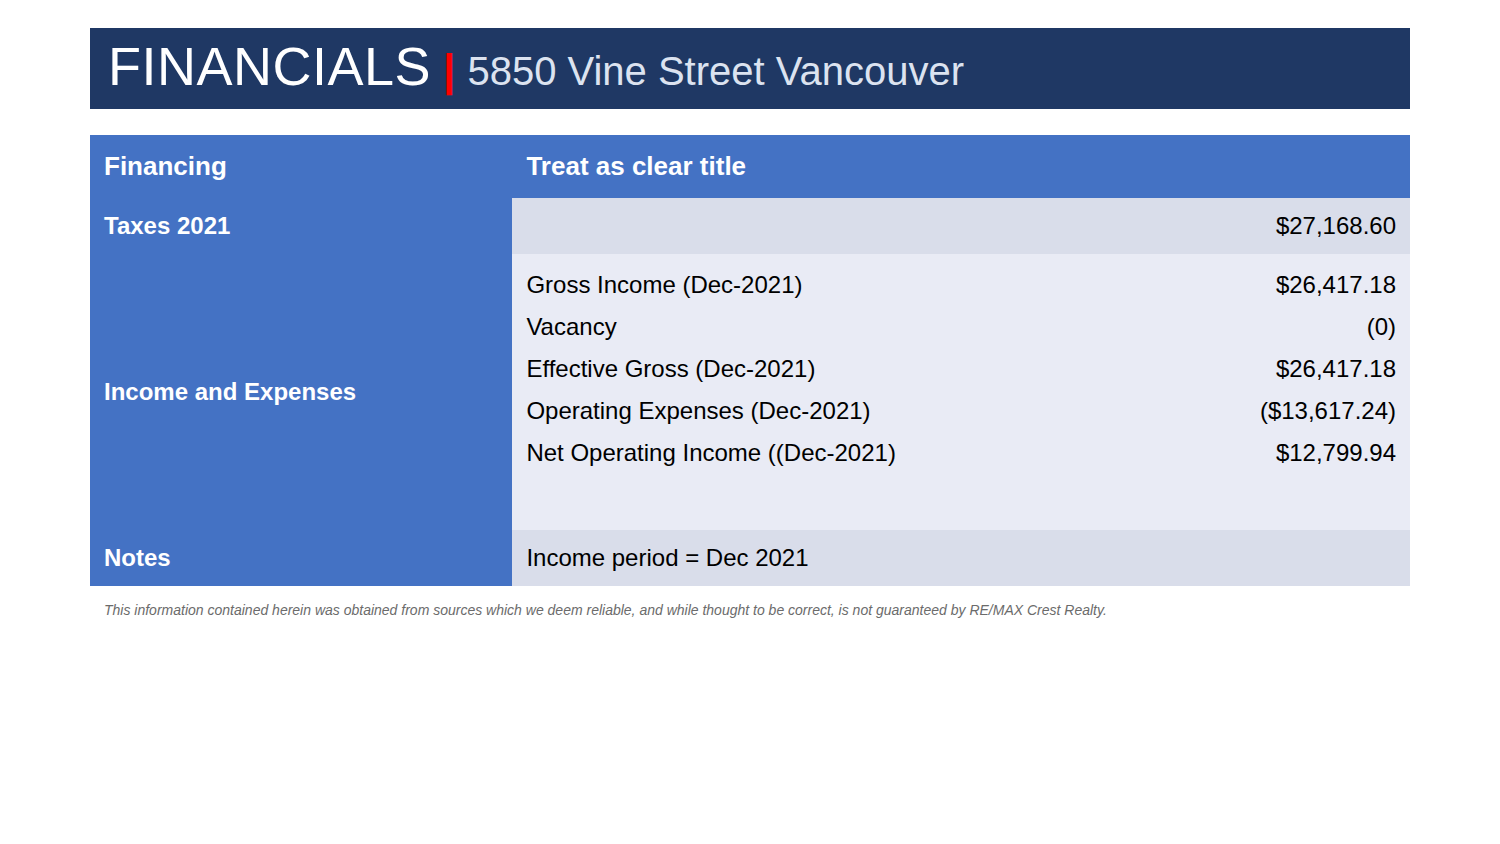FINANCIALS
| 5850 Vine Street Vancouver
| Financing | Treat as clear title |
| Taxes 2021 | | $27,168.60 |
| Income and Expenses | Gross Income (Dec-2021) Vacancy Effective Gross (Dec-2021) Operating Expenses (Dec-2021) Net Operating Income ((Dec-2021) | $26,417.18 (0) $26,417.18 ($13,617.24) $12,799.94 |
| Notes | Income period = Dec 2021 |
This information contained herein was obtained from sources which we deem reliable, and while thought to be correct, is not guaranteed by RE/MAX Crest Realty.